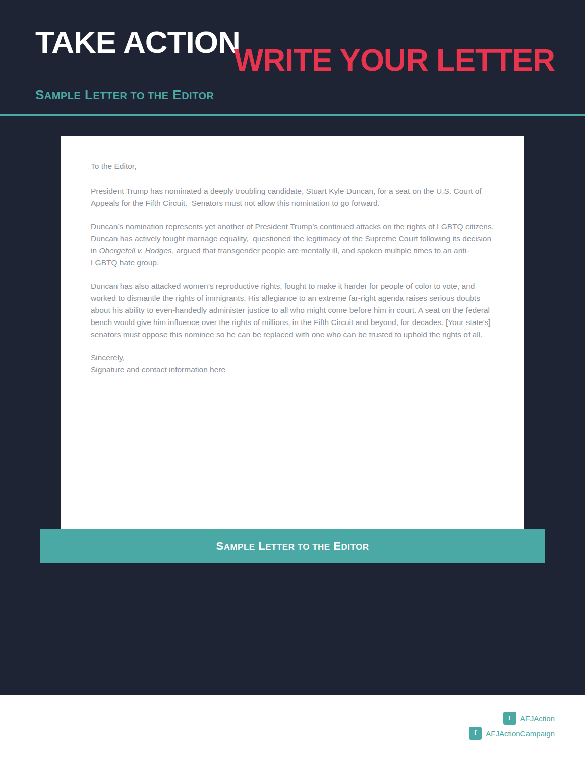Take Action Write Your Letter
SAMPLE LETTER TO THE EDITOR
To the Editor,
President Trump has nominated a deeply troubling candidate, Stuart Kyle Duncan, for a seat on the U.S. Court of Appeals for the Fifth Circuit. Senators must not allow this nomination to go forward.
Duncan’s nomination represents yet another of President Trump’s continued attacks on the rights of LGBTQ citizens. Duncan has actively fought marriage equality, questioned the legitimacy of the Supreme Court following its decision in Obergefell v. Hodges, argued that transgender people are mentally ill, and spoken multiple times to an anti-LGBTQ hate group.
Duncan has also attacked women’s reproductive rights, fought to make it harder for people of color to vote, and worked to dismantle the rights of immigrants. His allegiance to an extreme far-right agenda raises serious doubts about his ability to even-handedly administer justice to all who might come before him in court. A seat on the federal bench would give him influence over the rights of millions, in the Fifth Circuit and beyond, for decades. [Your state’s] senators must oppose this nominee so he can be replaced with one who can be trusted to uphold the rights of all.
Sincerely,
Signature and contact information here
SAMPLE LETTER TO THE EDITOR
tAFJAction
fAFJActionCampaign